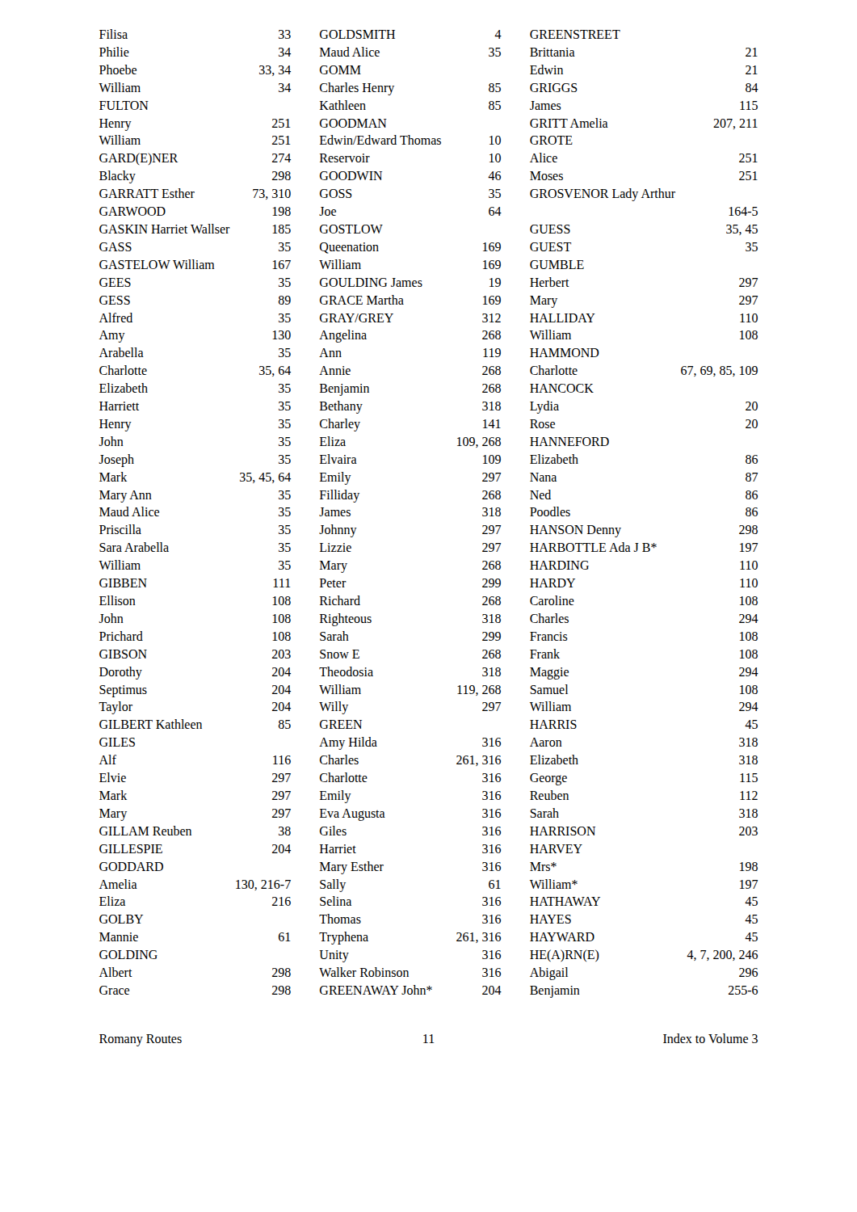| Filisa | 33 |
| Philie | 34 |
| Phoebe | 33, 34 |
| William | 34 |
| FULTON | |
| Henry | 251 |
| William | 251 |
| GARD(E)NER | 274 |
| Blacky | 298 |
| GARRATT Esther | 73, 310 |
| GARWOOD | 198 |
| GASKIN Harriet Wallser | 185 |
| GASS | 35 |
| GASTELOW William | 167 |
| GEES | 35 |
| GESS | 89 |
| Alfred | 35 |
| Amy | 130 |
| Arabella | 35 |
| Charlotte | 35, 64 |
| Elizabeth | 35 |
| Harriett | 35 |
| Henry | 35 |
| John | 35 |
| Joseph | 35 |
| Mark | 35, 45, 64 |
| Mary Ann | 35 |
| Maud Alice | 35 |
| Priscilla | 35 |
| Sara Arabella | 35 |
| William | 35 |
| GIBBEN | 111 |
| Ellison | 108 |
| John | 108 |
| Prichard | 108 |
| GIBSON | 203 |
| Dorothy | 204 |
| Septimus | 204 |
| Taylor | 204 |
| GILBERT Kathleen | 85 |
| GILES | |
| Alf | 116 |
| Elvie | 297 |
| Mark | 297 |
| Mary | 297 |
| GILLAM Reuben | 38 |
| GILLESPIE | 204 |
| GODDARD | |
| Amelia | 130, 216-7 |
| Eliza | 216 |
| GOLBY | |
| Mannie | 61 |
| GOLDING | |
| Albert | 298 |
| Grace | 298 |
| GOLDSMITH | 4 |
| Maud Alice | 35 |
| GOMM | |
| Charles Henry | 85 |
| Kathleen | 85 |
| GOODMAN | |
| Edwin/Edward Thomas | 10 |
| Reservoir | 10 |
| GOODWIN | 46 |
| GOSS | 35 |
| Joe | 64 |
| GOSTLOW | |
| Queenation | 169 |
| William | 169 |
| GOULDING James | 19 |
| GRACE Martha | 169 |
| GRAY/GREY | 312 |
| Angelina | 268 |
| Ann | 119 |
| Annie | 268 |
| Benjamin | 268 |
| Bethany | 318 |
| Charley | 141 |
| Eliza | 109, 268 |
| Elvaira | 109 |
| Emily | 297 |
| Filliday | 268 |
| James | 318 |
| Johnny | 297 |
| Lizzie | 297 |
| Mary | 268 |
| Peter | 299 |
| Richard | 268 |
| Righteous | 318 |
| Sarah | 299 |
| Snow E | 268 |
| Theodosia | 318 |
| William | 119, 268 |
| Willy | 297 |
| GREEN | |
| Amy Hilda | 316 |
| Charles | 261, 316 |
| Charlotte | 316 |
| Emily | 316 |
| Eva Augusta | 316 |
| Giles | 316 |
| Harriet | 316 |
| Mary Esther | 316 |
| Sally | 61 |
| Selina | 316 |
| Thomas | 316 |
| Tryphena | 261, 316 |
| Unity | 316 |
| Walker Robinson | 316 |
| GREENAWAY John* | 204 |
| GREENSTREET | |
| Brittania | 21 |
| Edwin | 21 |
| GRIGGS | 84 |
| James | 115 |
| GRITT Amelia | 207, 211 |
| GROTE | |
| Alice | 251 |
| Moses | 251 |
| GROSVENOR Lady Arthur | |
| | 164-5 |
| GUESS | 35, 45 |
| GUEST | 35 |
| GUMBLE | |
| Herbert | 297 |
| Mary | 297 |
| HALLIDAY | 110 |
| William | 108 |
| HAMMOND | |
| Charlotte | 67, 69, 85, 109 |
| HANCOCK | |
| Lydia | 20 |
| Rose | 20 |
| HANNEFORD | |
| Elizabeth | 86 |
| Nana | 87 |
| Ned | 86 |
| Poodles | 86 |
| HANSON Denny | 298 |
| HARBOTTLE Ada J B* | 197 |
| HARDING | 110 |
| HARDY | 110 |
| Caroline | 108 |
| Charles | 294 |
| Francis | 108 |
| Frank | 108 |
| Maggie | 294 |
| Samuel | 108 |
| William | 294 |
| HARRIS | 45 |
| Aaron | 318 |
| Elizabeth | 318 |
| George | 115 |
| Reuben | 112 |
| Sarah | 318 |
| HARRISON | 203 |
| HARVEY | |
| Mrs* | 198 |
| William* | 197 |
| HATHAWAY | 45 |
| HAYES | 45 |
| HAYWARD | 45 |
| HE(A)RN(E) | 4, 7, 200, 246 |
| Abigail | 296 |
| Benjamin | 255-6 |
Romany Routes
11
Index to Volume 3